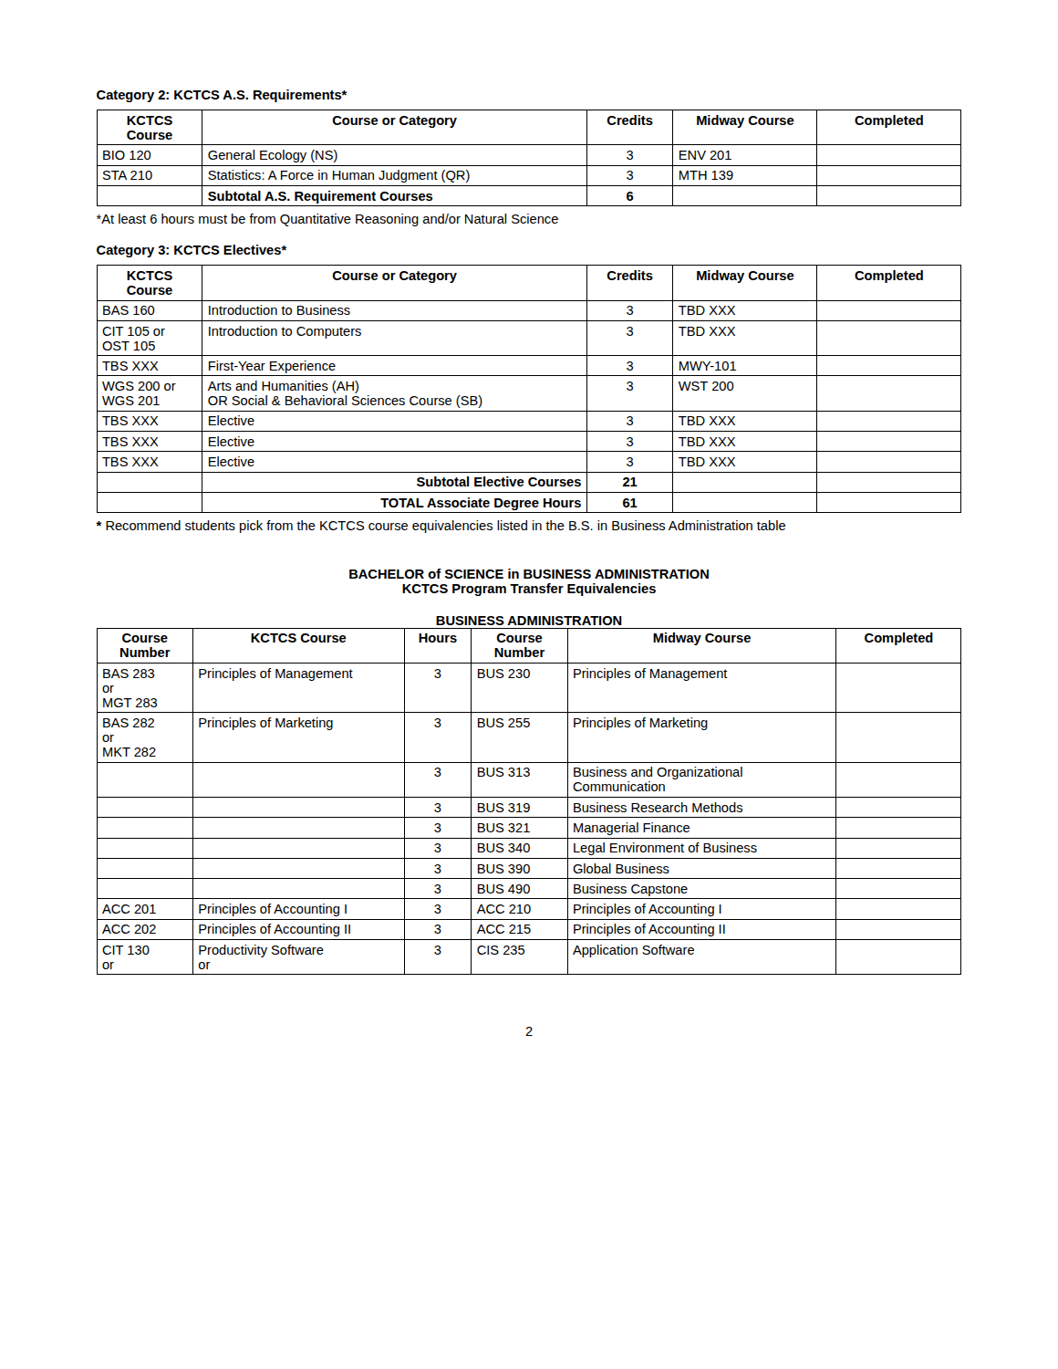Category 2: KCTCS A.S. Requirements*
| KCTCS Course | Course or Category | Credits | Midway Course | Completed |
| --- | --- | --- | --- | --- |
| BIO 120 | General Ecology (NS) | 3 | ENV 201 | |
| STA 210 | Statistics: A Force in Human Judgment (QR) | 3 | MTH 139 | |
| | Subtotal A.S. Requirement Courses | 6 | | |
*At least 6 hours must be from Quantitative Reasoning and/or Natural Science
Category 3: KCTCS Electives*
| KCTCS Course | Course or Category | Credits | Midway Course | Completed |
| --- | --- | --- | --- | --- |
| BAS 160 | Introduction to Business | 3 | TBD XXX | |
| CIT 105 or OST 105 | Introduction to Computers | 3 | TBD XXX | |
| TBS XXX | First-Year Experience | 3 | MWY-101 | |
| WGS 200 or WGS 201 | Arts and Humanities (AH) OR Social & Behavioral Sciences Course (SB) | 3 | WST 200 | |
| TBS XXX | Elective | 3 | TBD XXX | |
| TBS XXX | Elective | 3 | TBD XXX | |
| TBS XXX | Elective | 3 | TBD XXX | |
| | Subtotal Elective Courses | 21 | | |
| | TOTAL Associate Degree Hours | 61 | | |
* Recommend students pick from the KCTCS course equivalencies listed in the B.S. in Business Administration table
BACHELOR of SCIENCE in BUSINESS ADMINISTRATION
KCTCS Program Transfer Equivalencies
BUSINESS ADMINISTRATION
| Course Number | KCTCS Course | Hours | Course Number | Midway Course | Completed |
| --- | --- | --- | --- | --- | --- |
| BAS 283 or MGT 283 | Principles of Management | 3 | BUS 230 | Principles of Management | |
| BAS 282 or MKT 282 | Principles of Marketing | 3 | BUS 255 | Principles of Marketing | |
| | | 3 | BUS 313 | Business and Organizational Communication | |
| | | 3 | BUS 319 | Business Research Methods | |
| | | 3 | BUS 321 | Managerial Finance | |
| | | 3 | BUS 340 | Legal Environment of Business | |
| | | 3 | BUS 390 | Global Business | |
| | | 3 | BUS 490 | Business Capstone | |
| ACC 201 | Principles of Accounting I | 3 | ACC 210 | Principles of Accounting I | |
| ACC 202 | Principles of Accounting II | 3 | ACC 215 | Principles of Accounting II | |
| CIT 130 or | Productivity Software or | 3 | CIS 235 | Application Software | |
2